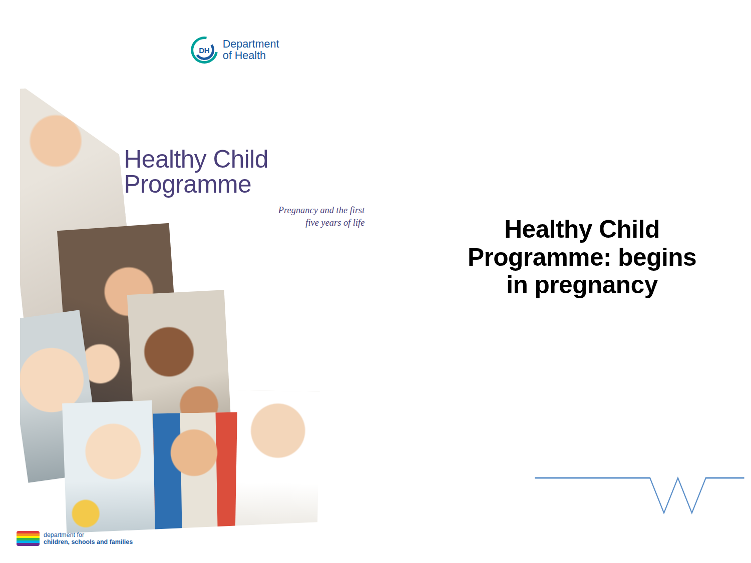DH
Department of Health
Healthy Child
Programme
Pregnancy and the first
five years of life
department for
children, schools and families
Healthy Child Programme: begins in pregnancy